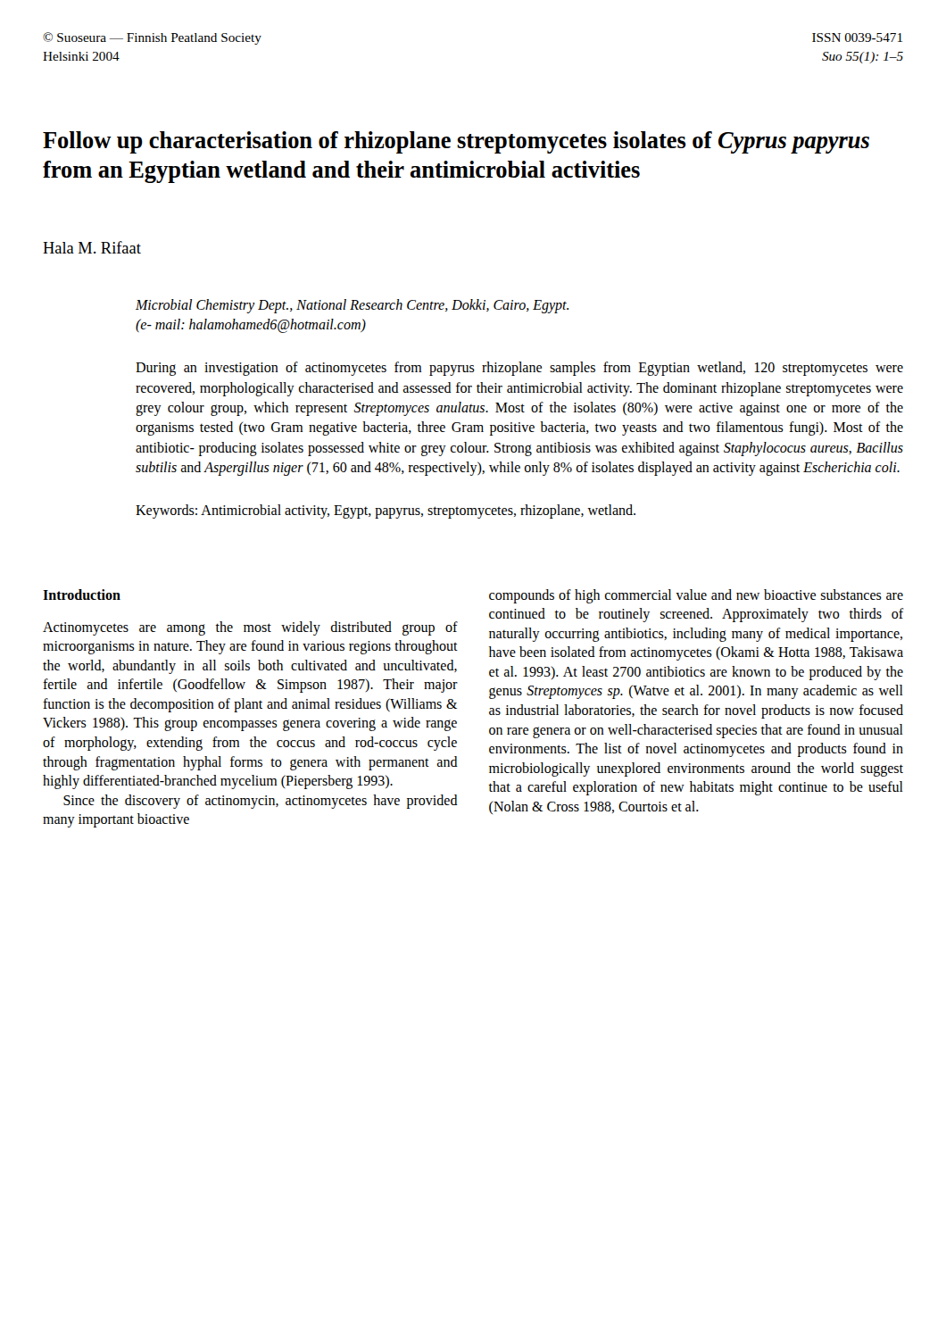© Suoseura — Finnish Peatland Society
Helsinki 2004
ISSN 0039-5471
Suo 55(1): 1–5
Follow up characterisation of rhizoplane streptomycetes isolates of Cyprus papyrus from an Egyptian wetland and their antimicrobial activities
Hala M. Rifaat
Microbial Chemistry Dept., National Research Centre, Dokki, Cairo, Egypt.
(e- mail: halamohamed6@hotmail.com)
During an investigation of actinomycetes from papyrus rhizoplane samples from Egyptian wetland, 120 streptomycetes were recovered, morphologically characterised and assessed for their antimicrobial activity. The dominant rhizoplane streptomycetes were grey colour group, which represent Streptomyces anulatus. Most of the isolates (80%) were active against one or more of the organisms tested (two Gram negative bacteria, three Gram positive bacteria, two yeasts and two filamentous fungi). Most of the antibiotic- producing isolates possessed white or grey colour. Strong antibiosis was exhibited against Staphylococus aureus, Bacillus subtilis and Aspergillus niger (71, 60 and 48%, respectively), while only 8% of isolates displayed an activity against Escherichia coli.
Keywords: Antimicrobial activity, Egypt, papyrus, streptomycetes, rhizoplane, wetland.
Introduction
Actinomycetes are among the most widely distributed group of microorganisms in nature. They are found in various regions throughout the world, abundantly in all soils both cultivated and uncultivated, fertile and infertile (Goodfellow & Simpson 1987). Their major function is the decomposition of plant and animal residues (Williams & Vickers 1988). This group encompasses genera covering a wide range of morphology, extending from the coccus and rod-coccus cycle through fragmentation hyphal forms to genera with permanent and highly differentiated-branched mycelium (Piepersberg 1993).
Since the discovery of actinomycin, actinomycetes have provided many important bioactive
compounds of high commercial value and new bioactive substances are continued to be routinely screened. Approximately two thirds of naturally occurring antibiotics, including many of medical importance, have been isolated from actinomycetes (Okami & Hotta 1988, Takisawa et al. 1993). At least 2700 antibiotics are known to be produced by the genus Streptomyces sp. (Watve et al. 2001). In many academic as well as industrial laboratories, the search for novel products is now focused on rare genera or on well-characterised species that are found in unusual environments. The list of novel actinomycetes and products found in microbiologically unexplored environments around the world suggest that a careful exploration of new habitats might continue to be useful (Nolan & Cross 1988, Courtois et al.